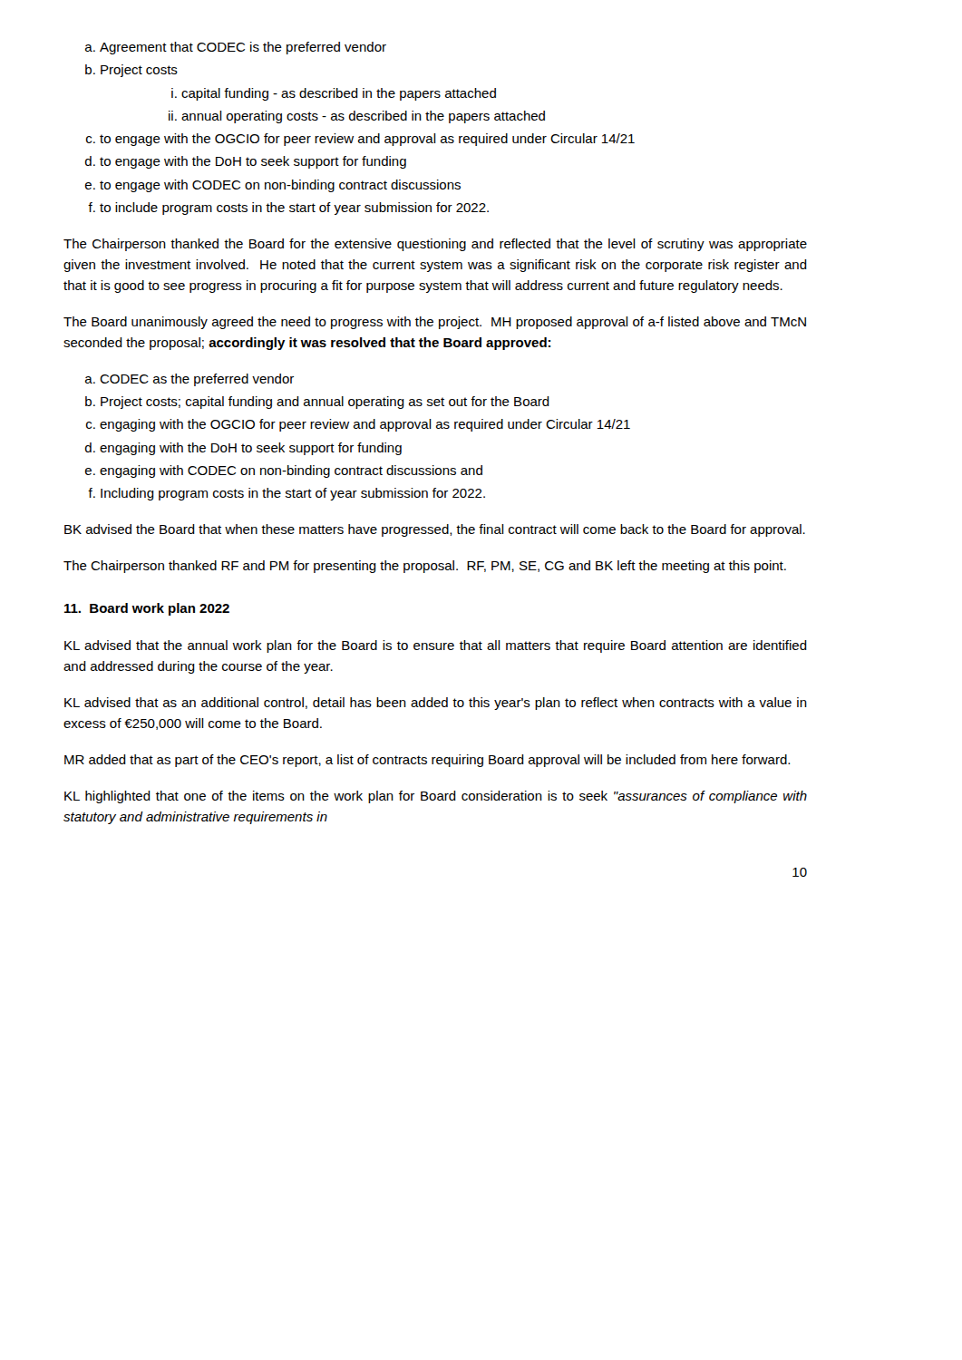Agreement that CODEC is the preferred vendor
Project costs
capital funding - as described in the papers attached
annual operating costs - as described in the papers attached
to engage with the OGCIO for peer review and approval as required under Circular 14/21
to engage with the DoH to seek support for funding
to engage with CODEC on non-binding contract discussions
to include program costs in the start of year submission for 2022.
The Chairperson thanked the Board for the extensive questioning and reflected that the level of scrutiny was appropriate given the investment involved. He noted that the current system was a significant risk on the corporate risk register and that it is good to see progress in procuring a fit for purpose system that will address current and future regulatory needs.
The Board unanimously agreed the need to progress with the project. MH proposed approval of a-f listed above and TMcN seconded the proposal; accordingly it was resolved that the Board approved:
CODEC as the preferred vendor
Project costs; capital funding and annual operating as set out for the Board
engaging with the OGCIO for peer review and approval as required under Circular 14/21
engaging with the DoH to seek support for funding
engaging with CODEC on non-binding contract discussions and
Including program costs in the start of year submission for 2022.
BK advised the Board that when these matters have progressed, the final contract will come back to the Board for approval.
The Chairperson thanked RF and PM for presenting the proposal. RF, PM, SE, CG and BK left the meeting at this point.
11. Board work plan 2022
KL advised that the annual work plan for the Board is to ensure that all matters that require Board attention are identified and addressed during the course of the year.
KL advised that as an additional control, detail has been added to this year's plan to reflect when contracts with a value in excess of €250,000 will come to the Board.
MR added that as part of the CEO's report, a list of contracts requiring Board approval will be included from here forward.
KL highlighted that one of the items on the work plan for Board consideration is to seek "assurances of compliance with statutory and administrative requirements in
10